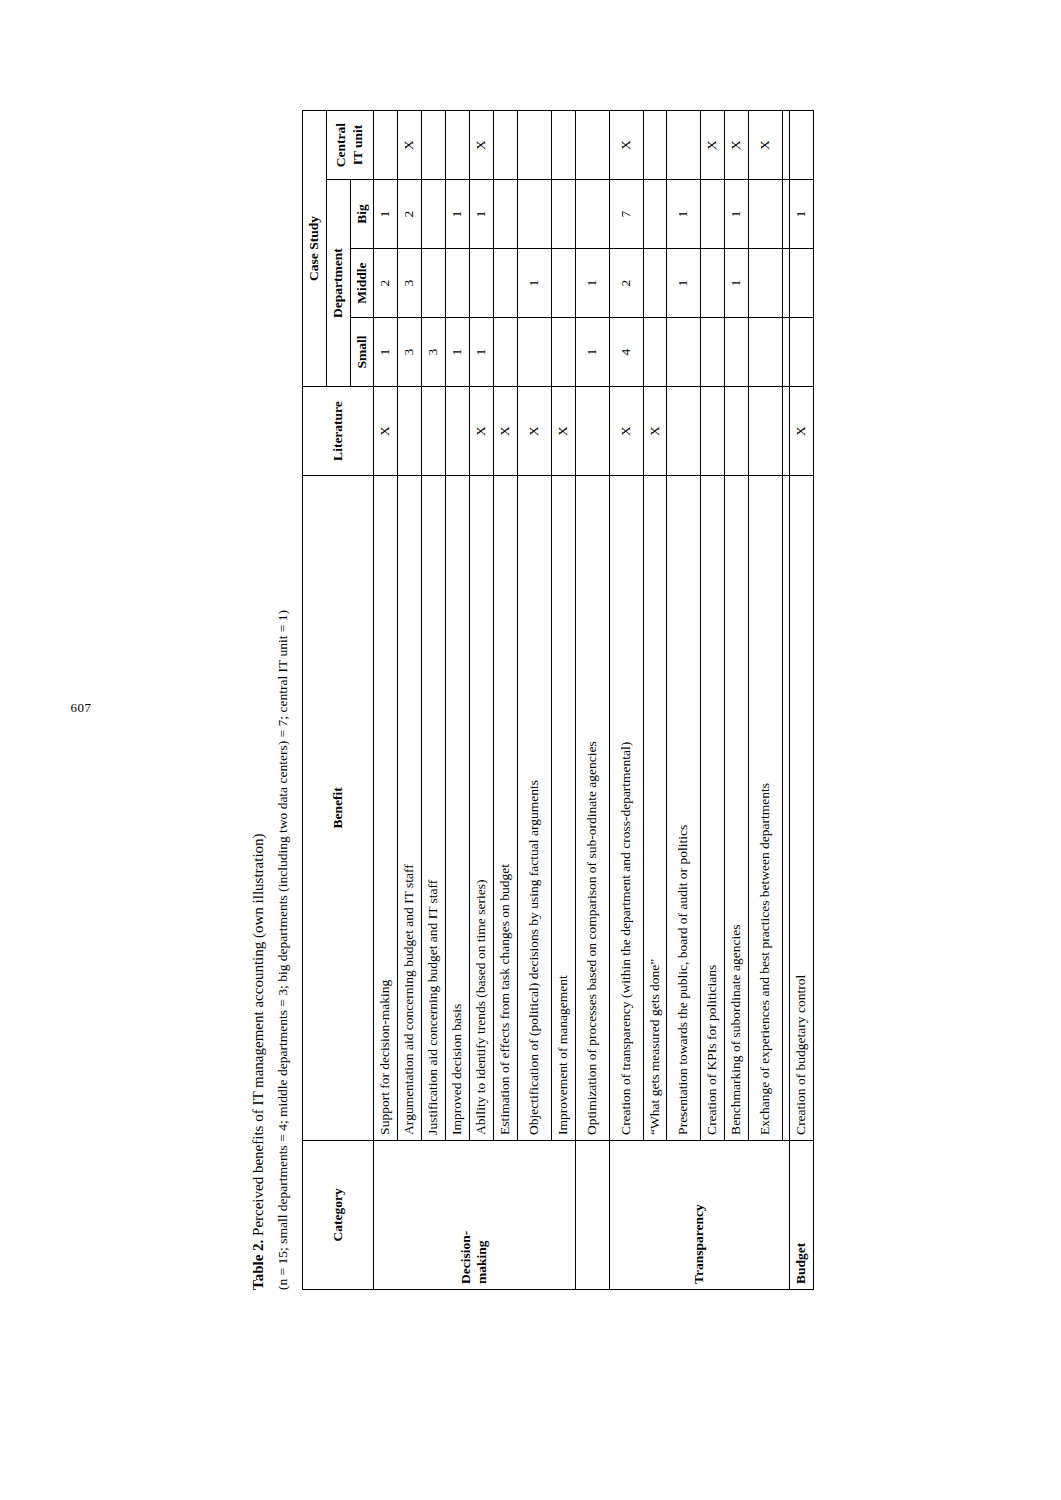607
Table 2. Perceived benefits of IT management accounting (own illustration)
(n = 15; small departments = 4; middle departments = 3; big departments (including two data centers) = 7; central IT unit = 1)
| Category | Benefit | Literature | Case Study |
| --- | --- | --- | --- |
| Department | Central IT unit |
| Small | Middle | Big |
| Decision- making | Support for decision-making | X | 1 | 2 | 1 | |
| Argumentation aid concerning budget and IT staff | | 3 | 3 | 2 | X |
| Justification aid concerning budget and IT staff | | 3 | | | |
| Improved decision basis | | 1 | | 1 | |
| Ability to identify trends (based on time series) | X | 1 | | 1 | X |
| Estimation of effects from task changes on budget | X | | | | |
| Objectification of (political) decisions by using factual arguments | X | | 1 | | |
| Improvement of management | X | | | | |
| | Optimization of processes based on comparison of sub-ordinate agencies | | 1 | 1 | | |
| Transparency | Creation of transparency (within the department and cross-departmental) | X | 4 | 2 | 7 | X |
| “What gets measured gets done” | X | | | | |
| Presentation towards the public, board of audit or politics | | | 1 | 1 | |
| Creation of KPIs for politicians | | | | | X |
| Benchmarking of subordinate agencies | | | 1 | 1 | X |
| Exchange of experiences and best practices between departments | | | | | X |
| Budget | Creation of budgetary control | X | | | 1 | |